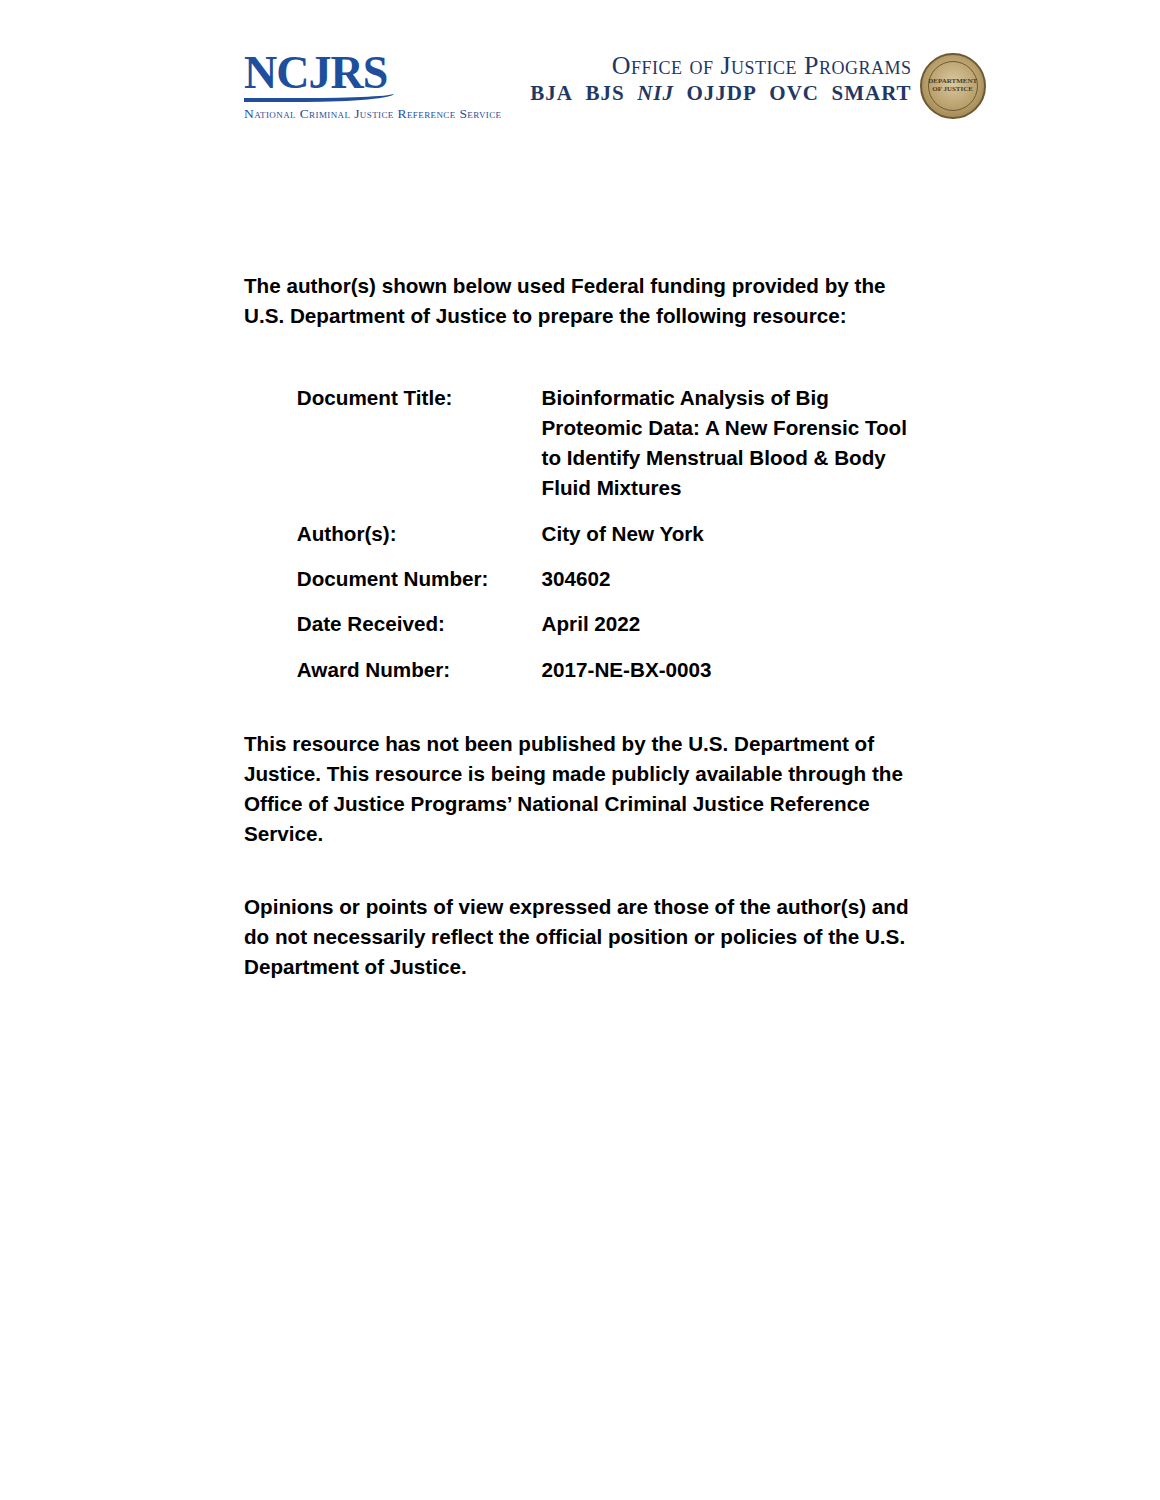NCJRS
National Criminal Justice Reference Service
Office of Justice Programs
BJA BJS NIJ OJJDP OVC SMART
DEPARTMENT OF JUSTICE
The author(s) shown below used Federal funding provided by the U.S. Department of Justice to prepare the following resource:
| Document Title: | Bioinformatic Analysis of Big Proteomic Data: A New Forensic Tool to Identify Menstrual Blood & Body Fluid Mixtures |
| Author(s): | City of New York |
| Document Number: | 304602 |
| Date Received: | April 2022 |
| Award Number: | 2017-NE-BX-0003 |
This resource has not been published by the U.S. Department of Justice. This resource is being made publicly available through the Office of Justice Programs’ National Criminal Justice Reference Service.
Opinions or points of view expressed are those of the author(s) and do not necessarily reflect the official position or policies of the U.S. Department of Justice.